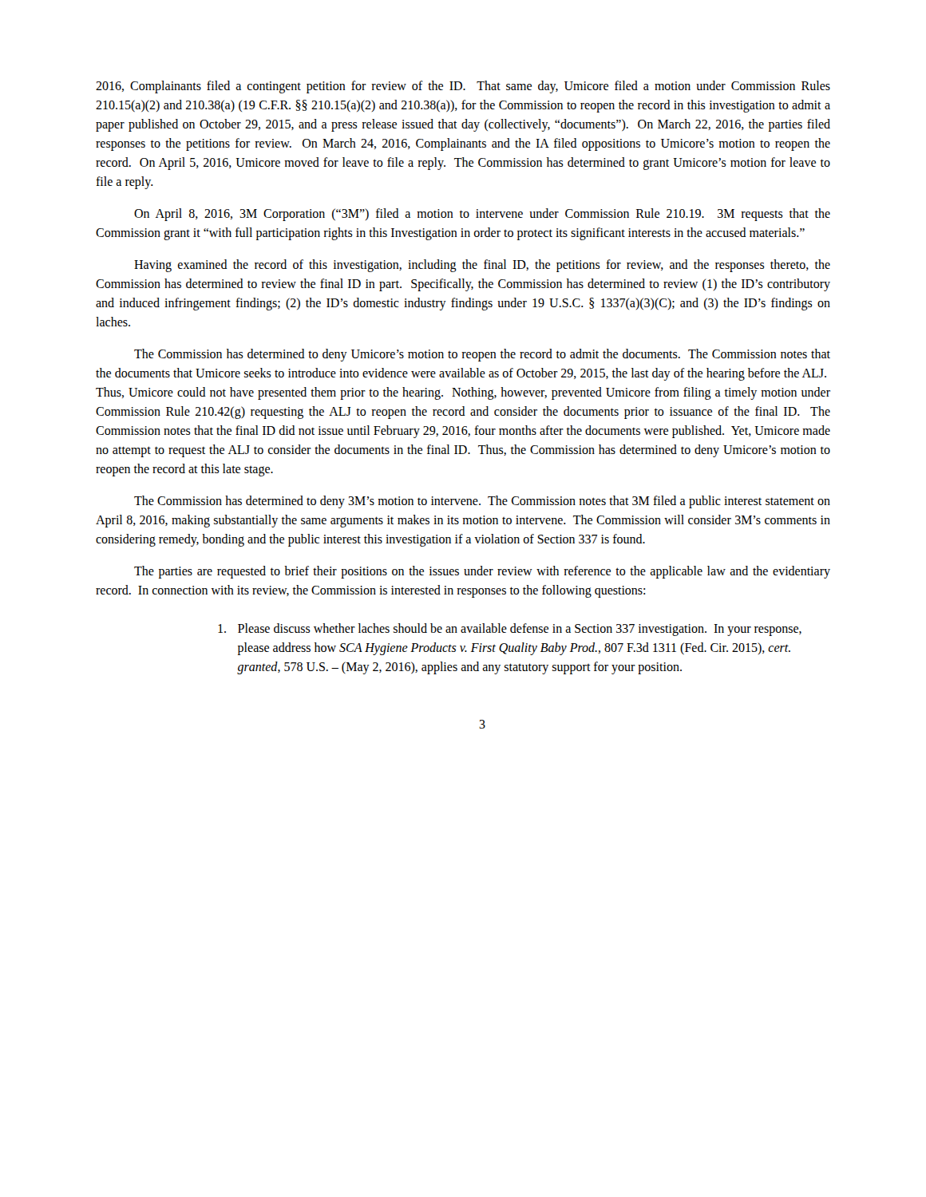2016, Complainants filed a contingent petition for review of the ID. That same day, Umicore filed a motion under Commission Rules 210.15(a)(2) and 210.38(a) (19 C.F.R. §§ 210.15(a)(2) and 210.38(a)), for the Commission to reopen the record in this investigation to admit a paper published on October 29, 2015, and a press release issued that day (collectively, “documents”). On March 22, 2016, the parties filed responses to the petitions for review. On March 24, 2016, Complainants and the IA filed oppositions to Umicore’s motion to reopen the record. On April 5, 2016, Umicore moved for leave to file a reply. The Commission has determined to grant Umicore’s motion for leave to file a reply.
On April 8, 2016, 3M Corporation (“3M”) filed a motion to intervene under Commission Rule 210.19. 3M requests that the Commission grant it “with full participation rights in this Investigation in order to protect its significant interests in the accused materials.”
Having examined the record of this investigation, including the final ID, the petitions for review, and the responses thereto, the Commission has determined to review the final ID in part. Specifically, the Commission has determined to review (1) the ID’s contributory and induced infringement findings; (2) the ID’s domestic industry findings under 19 U.S.C. § 1337(a)(3)(C); and (3) the ID’s findings on laches.
The Commission has determined to deny Umicore’s motion to reopen the record to admit the documents. The Commission notes that the documents that Umicore seeks to introduce into evidence were available as of October 29, 2015, the last day of the hearing before the ALJ. Thus, Umicore could not have presented them prior to the hearing. Nothing, however, prevented Umicore from filing a timely motion under Commission Rule 210.42(g) requesting the ALJ to reopen the record and consider the documents prior to issuance of the final ID. The Commission notes that the final ID did not issue until February 29, 2016, four months after the documents were published. Yet, Umicore made no attempt to request the ALJ to consider the documents in the final ID. Thus, the Commission has determined to deny Umicore’s motion to reopen the record at this late stage.
The Commission has determined to deny 3M’s motion to intervene. The Commission notes that 3M filed a public interest statement on April 8, 2016, making substantially the same arguments it makes in its motion to intervene. The Commission will consider 3M’s comments in considering remedy, bonding and the public interest this investigation if a violation of Section 337 is found.
The parties are requested to brief their positions on the issues under review with reference to the applicable law and the evidentiary record. In connection with its review, the Commission is interested in responses to the following questions:
Please discuss whether laches should be an available defense in a Section 337 investigation. In your response, please address how SCA Hygiene Products v. First Quality Baby Prod., 807 F.3d 1311 (Fed. Cir. 2015), cert. granted, 578 U.S. – (May 2, 2016), applies and any statutory support for your position.
3